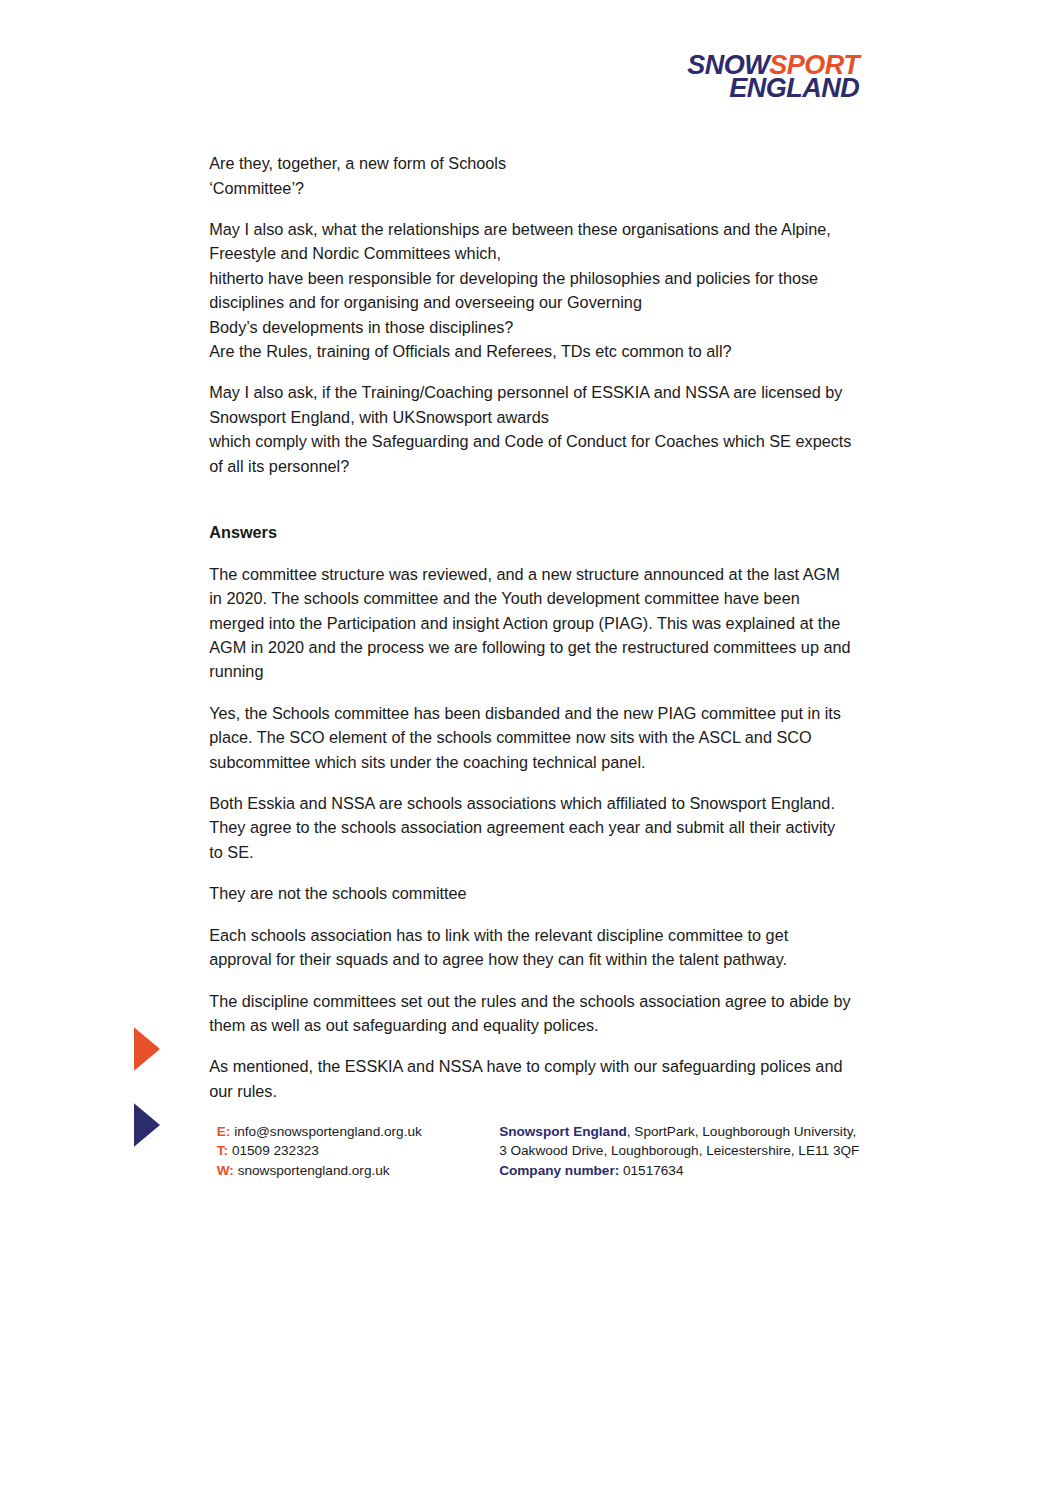SNOW SPORT ENGLAND
Are they, together, a new form of Schools
‘Committee’?
May I also ask, what the relationships are between these organisations and the Alpine, Freestyle and Nordic Committees which,
hitherto have been responsible for developing the philosophies and policies for those disciplines and for organising and overseeing our Governing
Body’s developments in those disciplines?
Are the Rules, training of Officials and Referees, TDs etc common to all?
May I also ask, if the Training/Coaching personnel of ESSKIA and NSSA are licensed by Snowsport England, with UKSnowsport awards
which comply with the Safeguarding and Code of Conduct for Coaches which SE expects of all its personnel?
Answers
The committee structure was reviewed, and a new structure announced at the last AGM in 2020. The schools committee and the Youth development committee have been merged into the Participation and insight Action group (PIAG). This was explained at the AGM in 2020 and the process we are following to get the restructured committees up and running
Yes, the Schools committee has been disbanded and the new PIAG committee put in its place. The SCO element of the schools committee now sits with the ASCL and SCO subcommittee which sits under the coaching technical panel.
Both Esskia and NSSA are schools associations which affiliated to Snowsport England. They agree to the schools association agreement each year and submit all their activity to SE.
They are not the schools committee
Each schools association has to link with the relevant discipline committee to get approval for their squads and to agree how they can fit within the talent pathway.
The discipline committees set out the rules and the schools association agree to abide by them as well as out safeguarding and equality polices.
As mentioned, the ESSKIA and NSSA have to comply with our safeguarding polices and our rules.
E: info@snowsportengland.org.uk
T: 01509 232323
W: snowsportengland.org.uk
Snowsport England, SportPark, Loughborough University,
3 Oakwood Drive, Loughborough, Leicestershire, LE11 3QF
Company number: 01517634